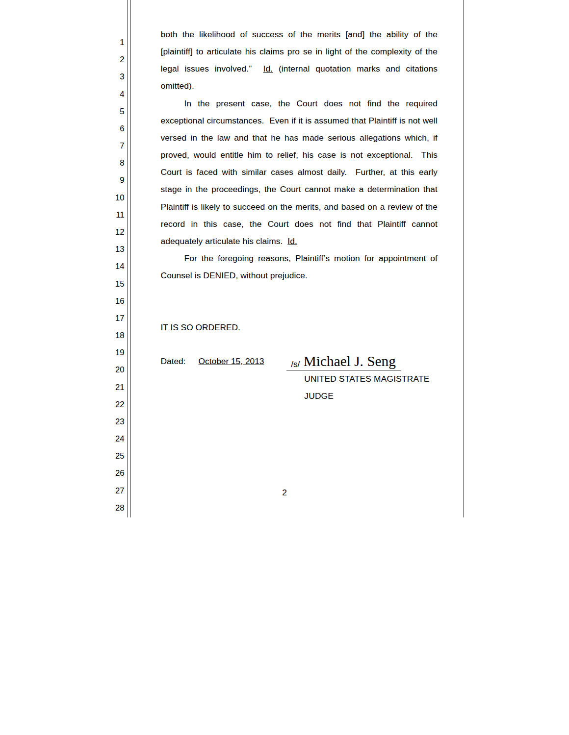1
2
3
4
5
6
7
8
9
10
11
12
13
14
15
16
17
18
19
20
21
22
23
24
25
26
27
28
both the likelihood of success of the merits [and] the ability of the [plaintiff] to articulate his claims pro se in light of the complexity of the legal issues involved.” Id. (internal quotation marks and citations omitted).
In the present case, the Court does not find the required exceptional circumstances. Even if it is assumed that Plaintiff is not well versed in the law and that he has made serious allegations which, if proved, would entitle him to relief, his case is not exceptional. This Court is faced with similar cases almost daily. Further, at this early stage in the proceedings, the Court cannot make a determination that Plaintiff is likely to succeed on the merits, and based on a review of the record in this case, the Court does not find that Plaintiff cannot adequately articulate his claims. Id.
For the foregoing reasons, Plaintiff’s motion for appointment of Counsel is DENIED, without prejudice.
IT IS SO ORDERED.
Dated: October 15, 2013 /s/ Michael J. Seng
UNITED STATES MAGISTRATE JUDGE
2